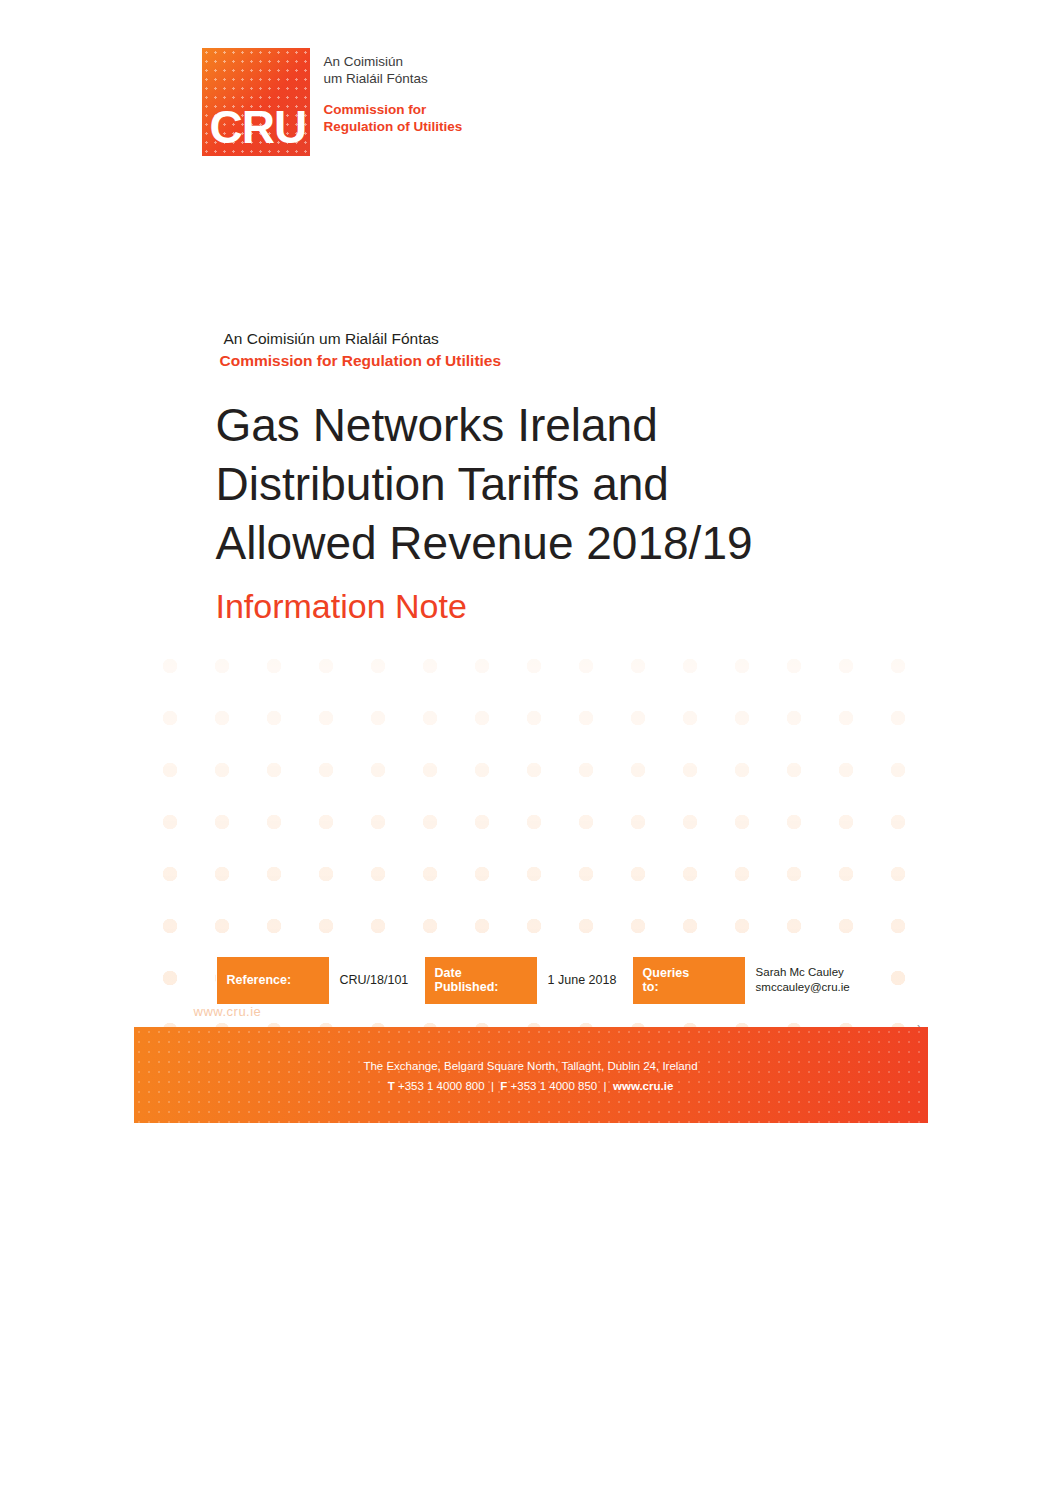CRU
An Coimisiún
um Rialáil Fóntas
Commission for
Regulation of Utilities
An Coimisiún um Rialáil Fóntas
Commission for Regulation of Utilities
Gas Networks Ireland
Distribution Tariffs and
Allowed Revenue 2018/19
Information Note
www.cru.ie
| Reference: | CRU/18/101 | Date Published: | 1 June 2018 | Queries to: | Sarah Mc Cauley smccauley@cru.ie |
)
The Exchange, Belgard Square North, Tallaght, Dublin 24, Ireland
T +353 1 4000 800 | F +353 1 4000 850 | www.cru.ie